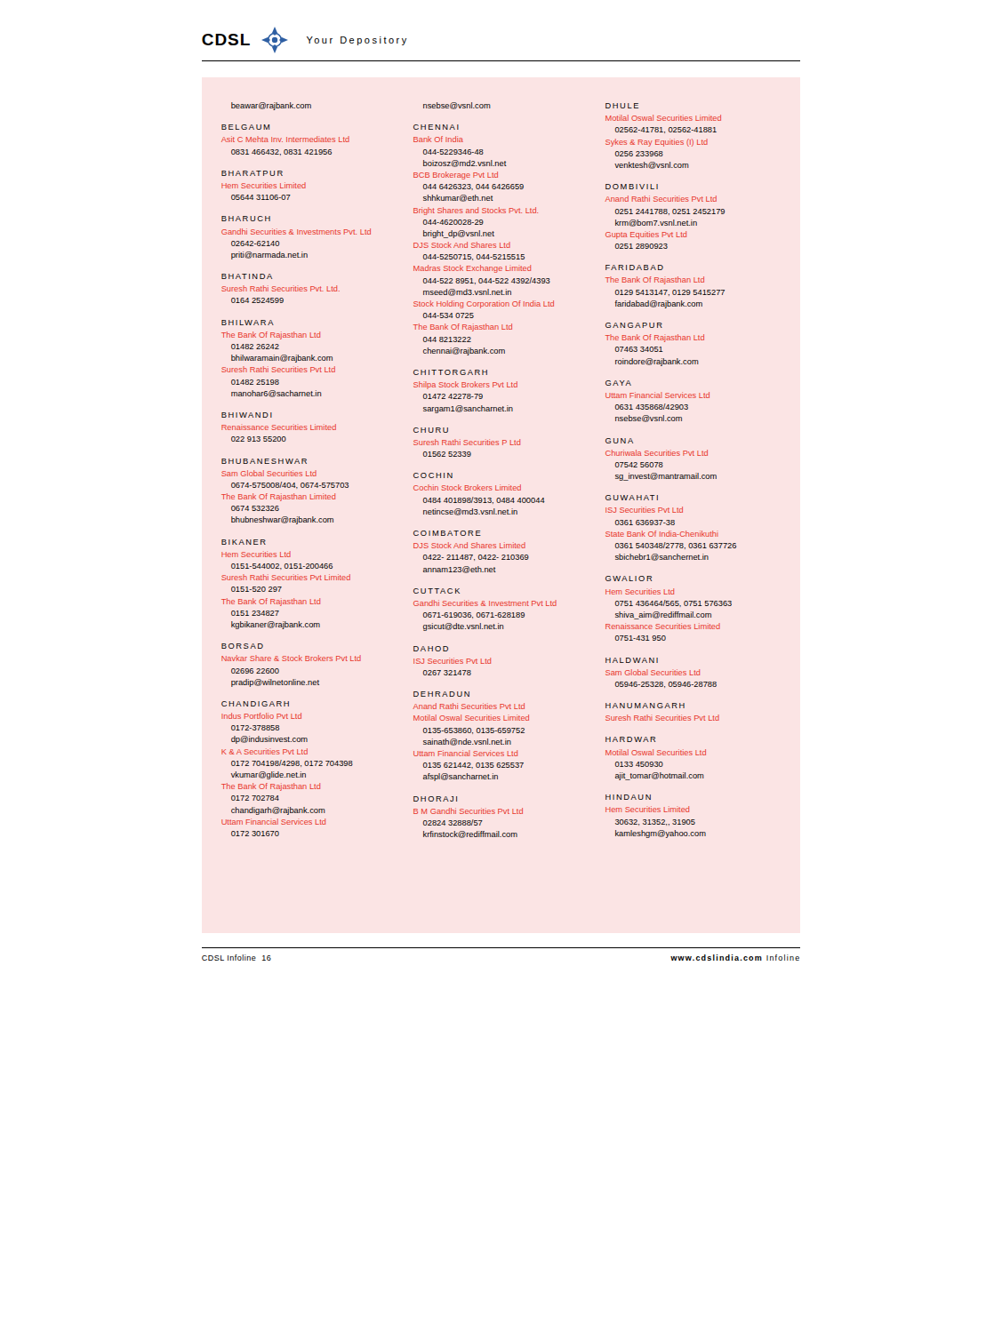CDSL Your Depository
beawar@rajbank.com
BELGAUM
Asit C Mehta Inv. Intermediates Ltd
0831 466432, 0831 421956
BHARATPUR
Hem Securities Limited
05644 31106-07
BHARUCH
Gandhi Securities & Investments Pvt. Ltd
02642-62140
priti@narmada.net.in
BHATINDA
Suresh Rathi Securities Pvt. Ltd.
0164 2524599
BHILWARA
The Bank Of Rajasthan Ltd
01482 26242
bhilwaramain@rajbank.com
Suresh Rathi Securities Pvt Ltd
01482 25198
manohar6@sacharnet.in
BHIWANDI
Renaissance Securities Limited
022 913 55200
BHUBANESHWAR
Sam Global Securities Ltd
0674-575008/404, 0674-575703
The Bank Of Rajasthan Limited
0674 532326
bhubneshwar@rajbank.com
BIKANER
Hem Securities Ltd
0151-544002, 0151-200466
Suresh Rathi Securities Pvt Limited
0151-520 297
The Bank Of Rajasthan Ltd
0151 234827
kgbikaner@rajbank.com
BORSAD
Navkar Share & Stock Brokers Pvt Ltd
02696 22600
pradip@wilnetonline.net
CHANDIGARH
Indus Portfolio Pvt Ltd
0172-378858
dp@indusinvest.com
K & A Securities Pvt Ltd
0172 704198/4298, 0172 704398
vkumar@glide.net.in
The Bank Of Rajasthan Ltd
0172 702784
chandigarh@rajbank.com
Uttam Financial Services Ltd
0172 301670
nsebse@vsnl.com
CHENNAI
Bank Of India
044-5229346-48
boizosz@md2.vsnl.net
BCB Brokerage Pvt Ltd
044 6426323, 044 6426659
shhkumar@eth.net
Bright Shares and Stocks Pvt. Ltd.
044-4620028-29
bright_dp@vsnl.net
DJS Stock And Shares Ltd
044-5250715, 044-5215515
Madras Stock Exchange Limited
044-522 8951, 044-522 4392/4393
mseed@md3.vsnl.net.in
Stock Holding Corporation Of India Ltd
044-534 0725
The Bank Of Rajasthan Ltd
044 8213222
chennai@rajbank.com
CHITTORGARH
Shilpa Stock Brokers Pvt Ltd
01472 42278-79
sargam1@sancharnet.in
CHURU
Suresh Rathi Securities P Ltd
01562 52339
COCHIN
Cochin Stock Brokers Limited
0484 401898/3913, 0484 400044
netincse@md3.vsnl.net.in
COIMBATORE
DJS Stock And Shares Limited
0422- 211487, 0422- 210369
annam123@eth.net
CUTTACK
Gandhi Securities & Investment Pvt Ltd
0671-619036, 0671-628189
gsicut@dte.vsnl.net.in
DAHOD
ISJ Securities Pvt Ltd
0267 321478
DEHRADUN
Anand Rathi Securities Pvt Ltd
Motilal Oswal Securities Limited
0135-653860, 0135-659752
sainath@nde.vsnl.net.in
Uttam Financial Services Ltd
0135 621442, 0135 625537
afspl@sancharnet.in
DHORAJI
B M Gandhi Securities Pvt Ltd
02824 32888/57
krfinstock@rediffmail.com
DHULE
Motilal Oswal Securities Limited
02562-41781, 02562-41881
Sykes & Ray Equities (I) Ltd
0256 233968
venktesh@vsnl.com
DOMBIVILI
Anand Rathi Securities Pvt Ltd
0251 2441788, 0251 2452179
krm@bom7.vsnl.net.in
Gupta Equities Pvt Ltd
0251 2890923
FARIDABAD
The Bank Of Rajasthan Ltd
0129 5413147, 0129 5415277
faridabad@rajbank.com
GANGAPUR
The Bank Of Rajasthan Ltd
07463 34051
roindore@rajbank.com
GAYA
Uttam Financial Services Ltd
0631 435868/42903
nsebse@vsnl.com
GUNA
Churiwala Securities Pvt Ltd
07542 56078
sg_invest@mantramail.com
GUWAHATI
ISJ Securities Pvt Ltd
0361 636937-38
State Bank Of India-Chenikuthi
0361 540348/2778, 0361 637726
sbichebr1@sanchernet.in
GWALIOR
Hem Securities Ltd
0751 436464/565, 0751 576363
shiva_aim@rediffmail.com
Renaissance Securities Limited
0751-431 950
HALDWANI
Sam Global Securities Ltd
05946-25328, 05946-28788
HANUMANGARH
Suresh Rathi Securities Pvt Ltd
HARDWAR
Motilal Oswal Securities Ltd
0133 450930
ajit_tomar@hotmail.com
HINDAUN
Hem Securities Limited
30632, 31352,, 31905
kamleshgm@yahoo.com
CDSL Infoline 16
www.cdslindia.com Infoline